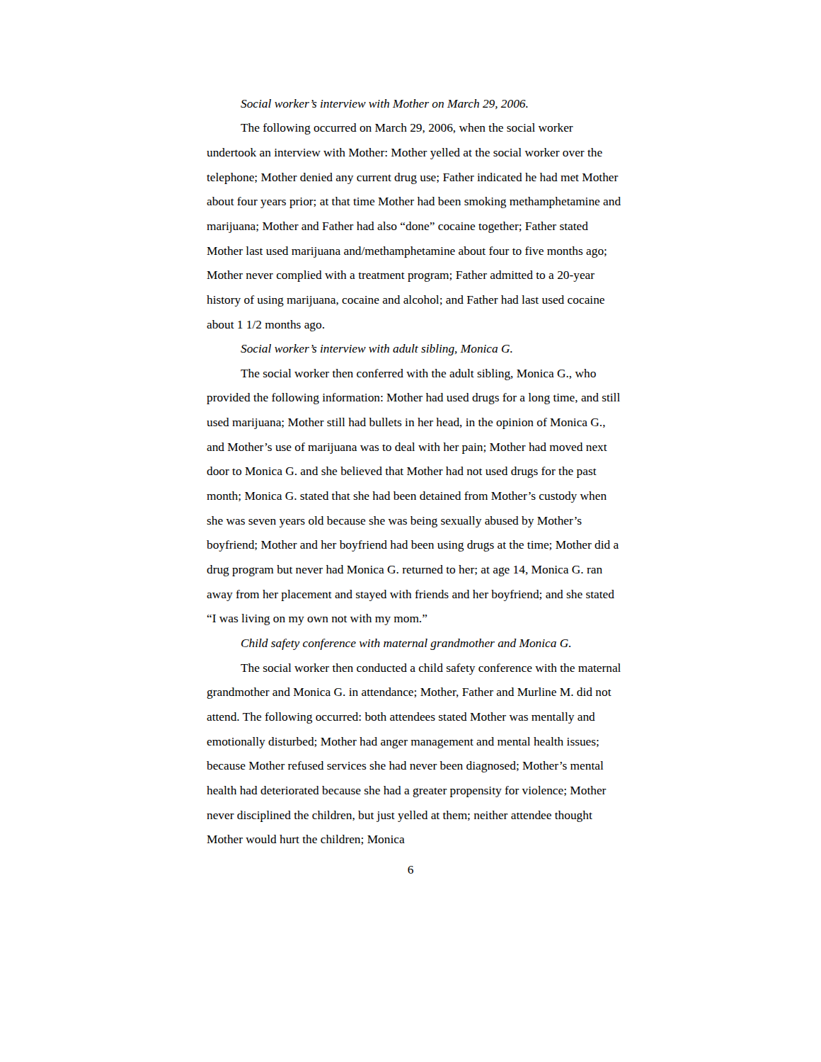Social worker’s interview with Mother on March 29, 2006.
The following occurred on March 29, 2006, when the social worker undertook an interview with Mother: Mother yelled at the social worker over the telephone; Mother denied any current drug use; Father indicated he had met Mother about four years prior; at that time Mother had been smoking methamphetamine and marijuana; Mother and Father had also “done” cocaine together; Father stated Mother last used marijuana and/methamphetamine about four to five months ago; Mother never complied with a treatment program; Father admitted to a 20-year history of using marijuana, cocaine and alcohol; and Father had last used cocaine about 1 1/2 months ago.
Social worker’s interview with adult sibling, Monica G.
The social worker then conferred with the adult sibling, Monica G., who provided the following information: Mother had used drugs for a long time, and still used marijuana; Mother still had bullets in her head, in the opinion of Monica G., and Mother’s use of marijuana was to deal with her pain; Mother had moved next door to Monica G. and she believed that Mother had not used drugs for the past month; Monica G. stated that she had been detained from Mother’s custody when she was seven years old because she was being sexually abused by Mother’s boyfriend; Mother and her boyfriend had been using drugs at the time; Mother did a drug program but never had Monica G. returned to her; at age 14, Monica G. ran away from her placement and stayed with friends and her boyfriend; and she stated “I was living on my own not with my mom.”
Child safety conference with maternal grandmother and Monica G.
The social worker then conducted a child safety conference with the maternal grandmother and Monica G. in attendance; Mother, Father and Murline M. did not attend. The following occurred: both attendees stated Mother was mentally and emotionally disturbed; Mother had anger management and mental health issues; because Mother refused services she had never been diagnosed; Mother’s mental health had deteriorated because she had a greater propensity for violence; Mother never disciplined the children, but just yelled at them; neither attendee thought Mother would hurt the children; Monica
6